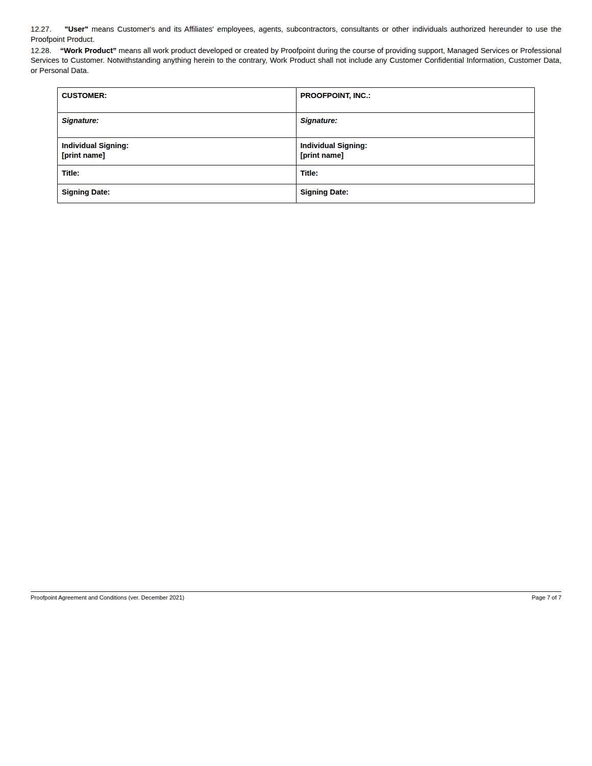12.27. "User" means Customer's and its Affiliates' employees, agents, subcontractors, consultants or other individuals authorized hereunder to use the Proofpoint Product.
12.28. “Work Product” means all work product developed or created by Proofpoint during the course of providing support, Managed Services or Professional Services to Customer. Notwithstanding anything herein to the contrary, Work Product shall not include any Customer Confidential Information, Customer Data, or Personal Data.
| CUSTOMER: | PROOFPOINT, INC.: |
| Signature: | Signature: |
| Individual Signing: [print name] | Individual Signing: [print name] |
| Title: | Title: |
| Signing Date: | Signing Date: |
Proofpoint Agreement and Conditions (ver. December 2021) Page 7 of 7